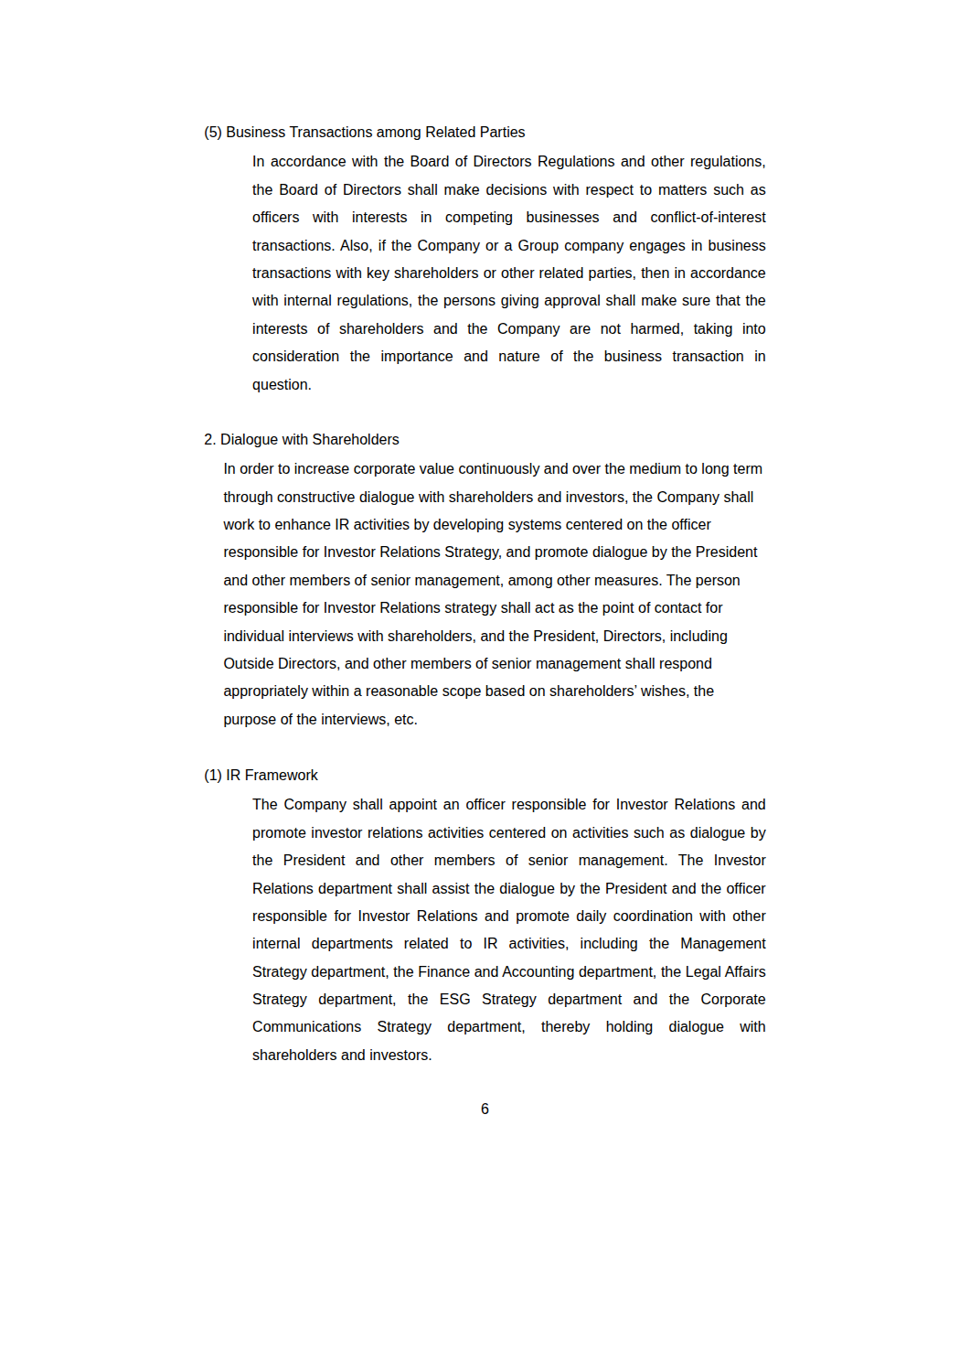(5) Business Transactions among Related Parties
In accordance with the Board of Directors Regulations and other regulations, the Board of Directors shall make decisions with respect to matters such as officers with interests in competing businesses and conflict-of-interest transactions. Also, if the Company or a Group company engages in business transactions with key shareholders or other related parties, then in accordance with internal regulations, the persons giving approval shall make sure that the interests of shareholders and the Company are not harmed, taking into consideration the importance and nature of the business transaction in question.
2. Dialogue with Shareholders
In order to increase corporate value continuously and over the medium to long term through constructive dialogue with shareholders and investors, the Company shall work to enhance IR activities by developing systems centered on the officer responsible for Investor Relations Strategy, and promote dialogue by the President and other members of senior management, among other measures. The person responsible for Investor Relations strategy shall act as the point of contact for individual interviews with shareholders, and the President, Directors, including Outside Directors, and other members of senior management shall respond appropriately within a reasonable scope based on shareholders’ wishes, the purpose of the interviews, etc.
(1) IR Framework
The Company shall appoint an officer responsible for Investor Relations and promote investor relations activities centered on activities such as dialogue by the President and other members of senior management. The Investor Relations department shall assist the dialogue by the President and the officer responsible for Investor Relations and promote daily coordination with other internal departments related to IR activities, including the Management Strategy department, the Finance and Accounting department, the Legal Affairs Strategy department, the ESG Strategy department and the Corporate Communications Strategy department, thereby holding dialogue with shareholders and investors.
6